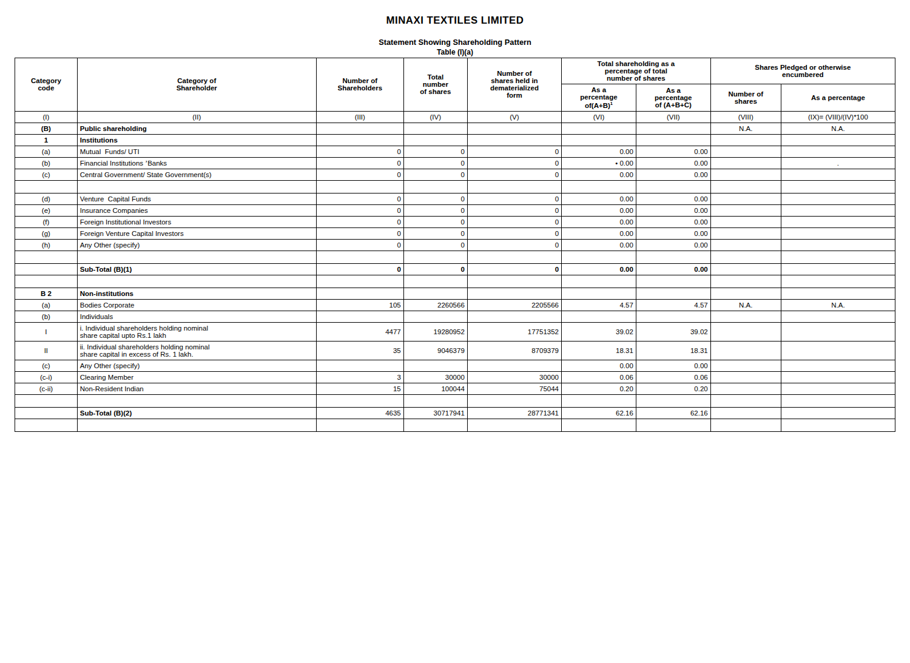MINAXI TEXTILES LIMITED
Statement Showing Shareholding Pattern Table (I)(a)
| Category code | Category of Shareholder | Number of Shareholders | Total number of shares | Number of shares held in dematerialized form | Total shareholding as a percentage of total number of shares | Shares Pledged or otherwise encumbered |
| --- | --- | --- | --- | --- | --- | --- |
| As a percentage of(A+B) 1 | As a percentage of (A+B+C) | Number of shares | As a percentage |
| (I) | (II) | (III) | (IV) | (V) | (VI) | (VII) | (VIII) | (IX)= (VIII)/(IV)*100 |
| (B) | Public shareholding | | | | | | N.A. | N.A. |
| 1 | Institutions | | | | | | | |
| (a) | Mutual Funds/ UTI | 0 | 0 | 0 | 0.00 | 0.00 | | |
| (b) | Financial Institutions ’ Banks | 0 | 0 | 0 | • 0.00 | 0.00 | | . |
| (c) | Central Government/ State Government(s) | 0 | 0 | 0 | 0.00 | 0.00 | | |
| (d) | Venture Capital Funds | 0 | 0 | 0 | 0.00 | 0.00 | | |
| (e) | Insurance Companies | 0 | 0 | 0 | 0.00 | 0.00 | | |
| (f) | Foreign Institutional Investors | 0 | 0 | 0 | 0.00 | 0.00 | | |
| (g) | Foreign Venture Capital Investors | 0 | 0 | 0 | 0.00 | 0.00 | | |
| (h) | Any Other (specify) | 0 | 0 | 0 | 0.00 | 0.00 | | |
| | Sub-Total (B)(1) | 0 | 0 | 0 | 0.00 | 0.00 | | |
| B 2 | Non-institutions | | | | | | | |
| (a) | Bodies Corporate | 105 | 2260566 | 2205566 | 4.57 | 4.57 | N.A. | N.A. |
| (b) | Individuals | | | | | | | |
| I | i. Individual shareholders holding nominal share capital upto Rs.1 lakh | 4477 | 19280952 | 17751352 | 39.02 | 39.02 | | |
| II | ii. Individual shareholders holding nominal share capital in excess of Rs. 1 lakh. | 35 | 9046379 | 8709379 | 18.31 | 18.31 | | |
| (c) | Any Other (specify) | | | | 0.00 | 0.00 | | |
| (c-i) | Clearing Member | 3 | 30000 | 30000 | 0.06 | 0.06 | | |
| (c-ii) | Non-Resident Indian | 15 | 100044 | 75044 | 0.20 | 0.20 | | |
| | Sub-Total (B)(2) | 4635 | 30717941 | 28771341 | 62.16 | 62.16 | | |